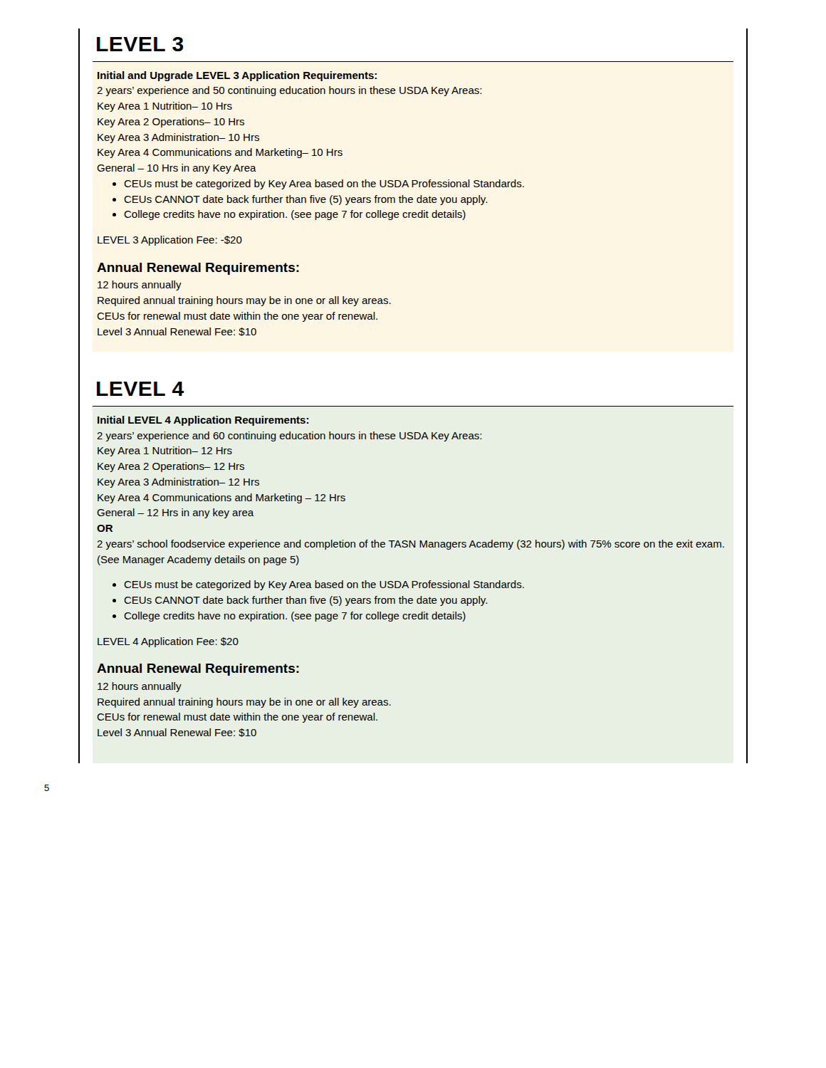LEVEL 3
Initial and Upgrade LEVEL 3 Application Requirements:
2 years’ experience and 50 continuing education hours in these USDA Key Areas:
Key Area 1 Nutrition– 10 Hrs
Key Area 2 Operations– 10 Hrs
Key Area 3 Administration– 10 Hrs
Key Area 4 Communications and Marketing– 10 Hrs
General – 10 Hrs in any Key Area
CEUs must be categorized by Key Area based on the USDA Professional Standards.
CEUs CANNOT date back further than five (5) years from the date you apply.
College credits have no expiration. (see page 7 for college credit details)
LEVEL 3 Application Fee: -$20
Annual Renewal Requirements:
12 hours annually
Required annual training hours may be in one or all key areas.
CEUs for renewal must date within the one year of renewal.
Level 3 Annual Renewal Fee: $10
LEVEL 4
Initial LEVEL 4 Application Requirements:
2 years’ experience and 60 continuing education hours in these USDA Key Areas:
Key Area 1 Nutrition– 12 Hrs
Key Area 2 Operations– 12 Hrs
Key Area 3 Administration– 12 Hrs
Key Area 4 Communications and Marketing – 12 Hrs
General – 12 Hrs in any key area
OR
2 years’ school foodservice experience and completion of the TASN Managers Academy (32 hours) with 75% score on the exit exam. (See Manager Academy details on page 5)
CEUs must be categorized by Key Area based on the USDA Professional Standards.
CEUs CANNOT date back further than five (5) years from the date you apply.
College credits have no expiration. (see page 7 for college credit details)
LEVEL 4 Application Fee: $20
Annual Renewal Requirements:
12 hours annually
Required annual training hours may be in one or all key areas.
CEUs for renewal must date within the one year of renewal.
Level 3 Annual Renewal Fee: $10
5